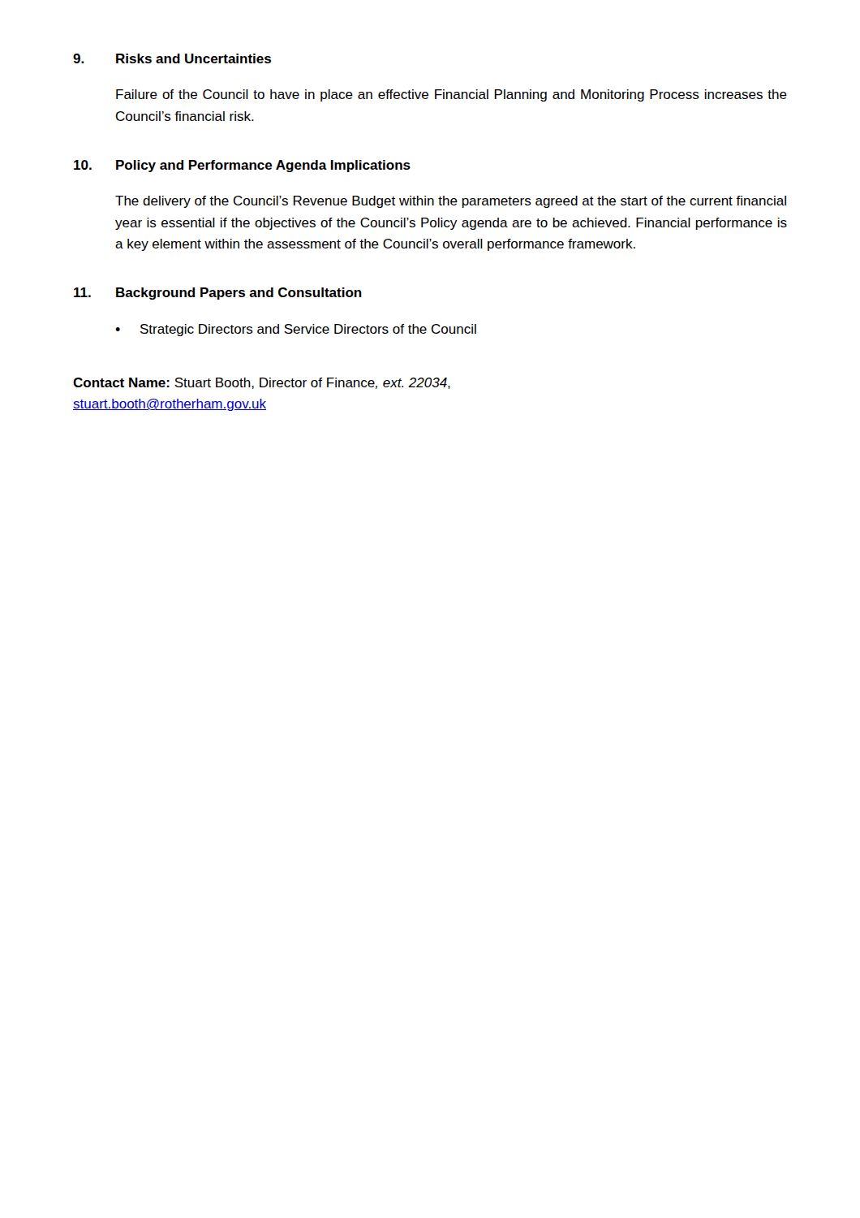9. Risks and Uncertainties
Failure of the Council to have in place an effective Financial Planning and Monitoring Process increases the Council’s financial risk.
10. Policy and Performance Agenda Implications
The delivery of the Council’s Revenue Budget within the parameters agreed at the start of the current financial year is essential if the objectives of the Council’s Policy agenda are to be achieved. Financial performance is a key element within the assessment of the Council’s overall performance framework.
11. Background Papers and Consultation
Strategic Directors and Service Directors of the Council
Contact Name: Stuart Booth, Director of Finance, ext. 22034,
stuart.booth@rotherham.gov.uk